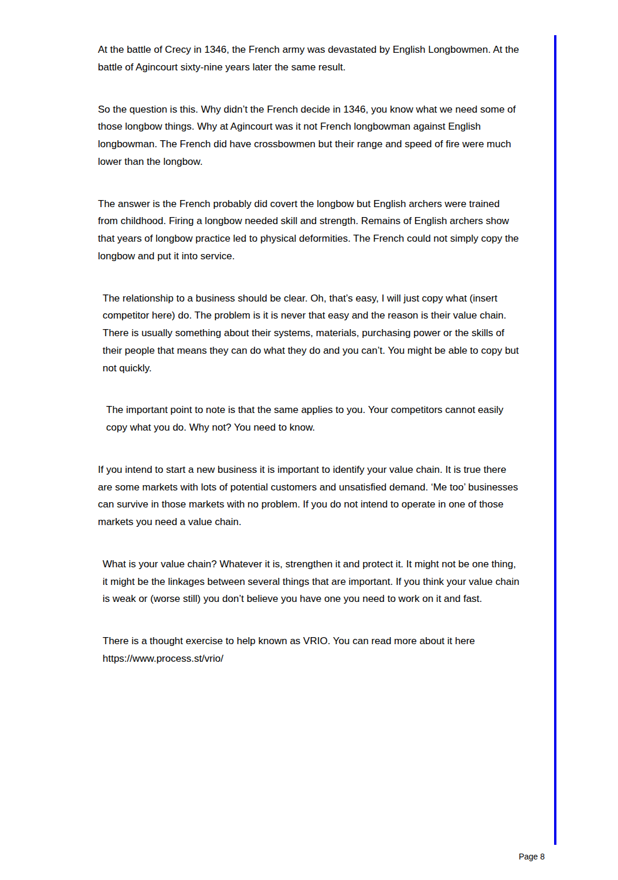At the battle of Crecy in 1346, the French army was devastated by English Longbowmen. At the battle of Agincourt sixty-nine years later the same result.
So the question is this. Why didn’t the French decide in 1346, you know what we need some of those longbow things. Why at Agincourt was it not French longbowman against English longbowman. The French did have crossbowmen but their range and speed of fire were much lower than the longbow.
The answer is the French probably did covert the longbow but English archers were trained from childhood. Firing a longbow needed skill and strength. Remains of English archers show that years of longbow practice led to physical deformities. The French could not simply copy the longbow and put it into service.
The relationship to a business should be clear. Oh, that’s easy, I will just copy what (insert competitor here) do. The problem is it is never that easy and the reason is their value chain. There is usually something about their systems, materials, purchasing power or the skills of their people that means they can do what they do and you can’t. You might be able to copy but not quickly.
The important point to note is that the same applies to you. Your competitors cannot easily copy what you do. Why not? You need to know.
If you intend to start a new business it is important to identify your value chain. It is true there are some markets with lots of potential customers and unsatisfied demand. ‘Me too’ businesses can survive in those markets with no problem. If you do not intend to operate in one of those markets you need a value chain.
What is your value chain? Whatever it is, strengthen it and protect it. It might not be one thing, it might be the linkages between several things that are important. If you think your value chain is weak or (worse still) you don’t believe you have one you need to work on it and fast.
There is a thought exercise to help known as VRIO. You can read more about it here https://www.process.st/vrio/
Page 8